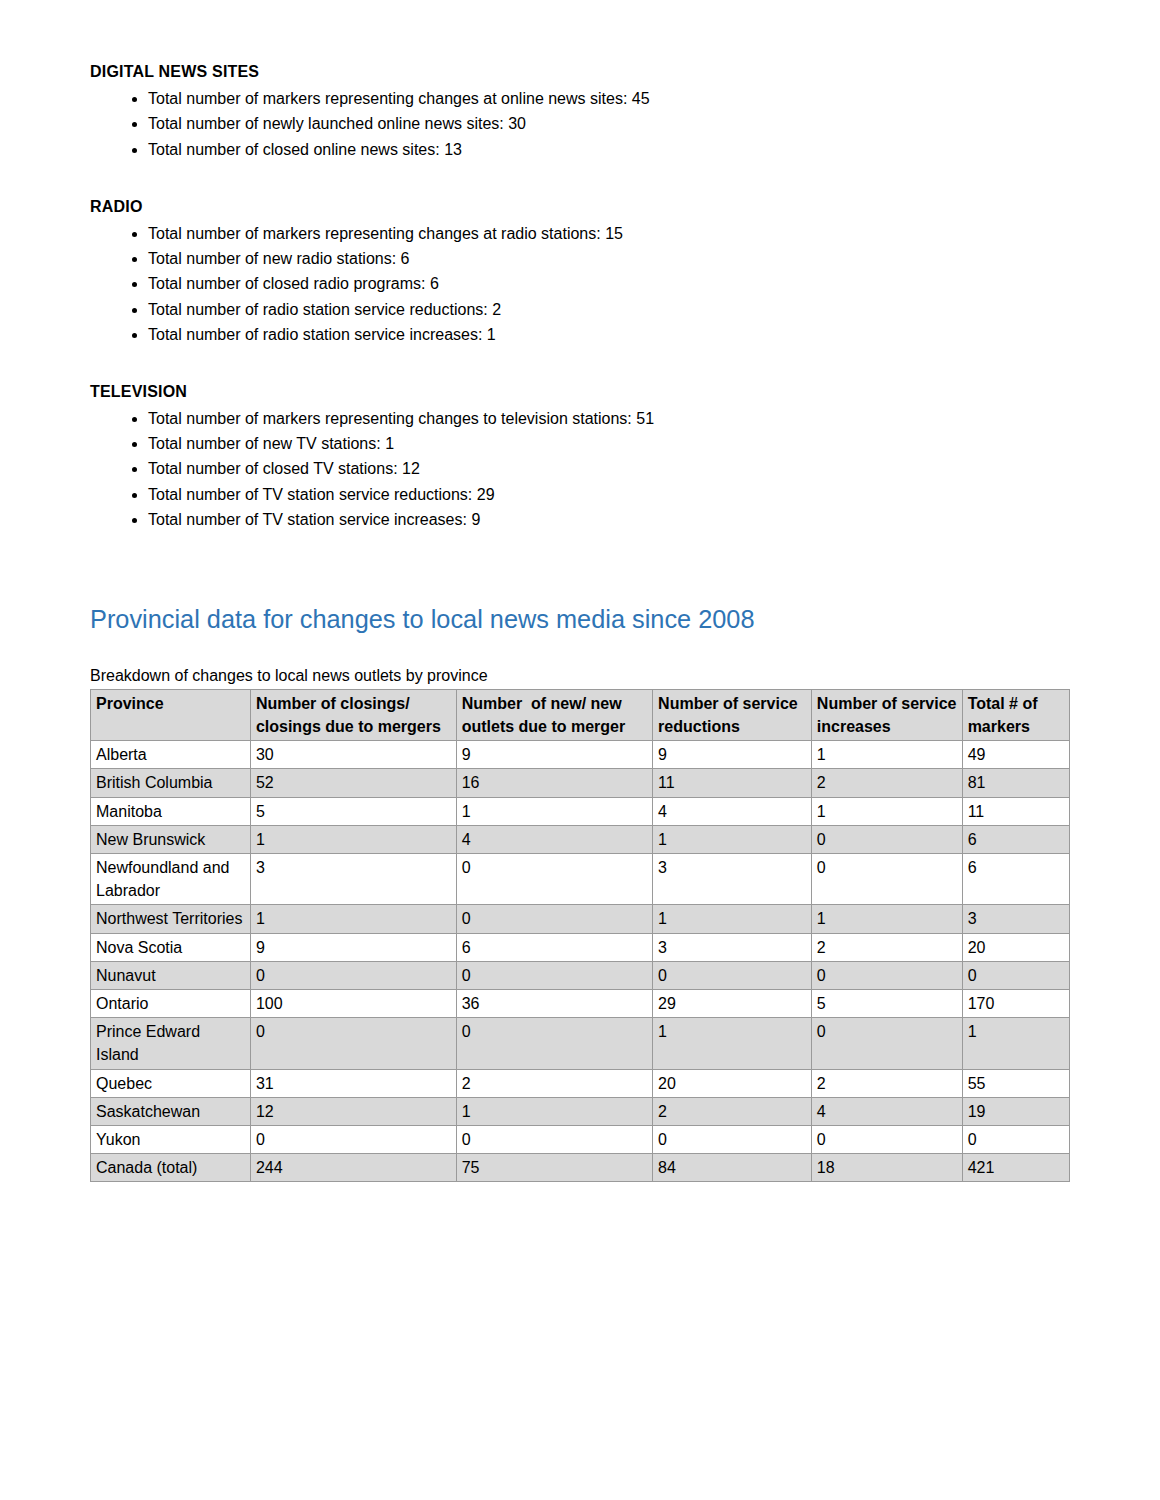DIGITAL NEWS SITES
Total number of markers representing changes at online news sites: 45
Total number of newly launched online news sites: 30
Total number of closed online news sites: 13
RADIO
Total number of markers representing changes at radio stations: 15
Total number of new radio stations: 6
Total number of closed radio programs: 6
Total number of radio station service reductions: 2
Total number of radio station service increases: 1
TELEVISION
Total number of markers representing changes to television stations: 51
Total number of new TV stations: 1
Total number of closed TV stations: 12
Total number of TV station service reductions: 29
Total number of TV station service increases: 9
Provincial data for changes to local news media since 2008
Breakdown of changes to local news outlets by province
| Province | Number of closings/ closings due to mergers | Number of new/ new outlets due to merger | Number of service reductions | Number of service increases | Total # of markers |
| --- | --- | --- | --- | --- | --- |
| Alberta | 30 | 9 | 9 | 1 | 49 |
| British Columbia | 52 | 16 | 11 | 2 | 81 |
| Manitoba | 5 | 1 | 4 | 1 | 11 |
| New Brunswick | 1 | 4 | 1 | 0 | 6 |
| Newfoundland and Labrador | 3 | 0 | 3 | 0 | 6 |
| Northwest Territories | 1 | 0 | 1 | 1 | 3 |
| Nova Scotia | 9 | 6 | 3 | 2 | 20 |
| Nunavut | 0 | 0 | 0 | 0 | 0 |
| Ontario | 100 | 36 | 29 | 5 | 170 |
| Prince Edward Island | 0 | 0 | 1 | 0 | 1 |
| Quebec | 31 | 2 | 20 | 2 | 55 |
| Saskatchewan | 12 | 1 | 2 | 4 | 19 |
| Yukon | 0 | 0 | 0 | 0 | 0 |
| Canada (total) | 244 | 75 | 84 | 18 | 421 |